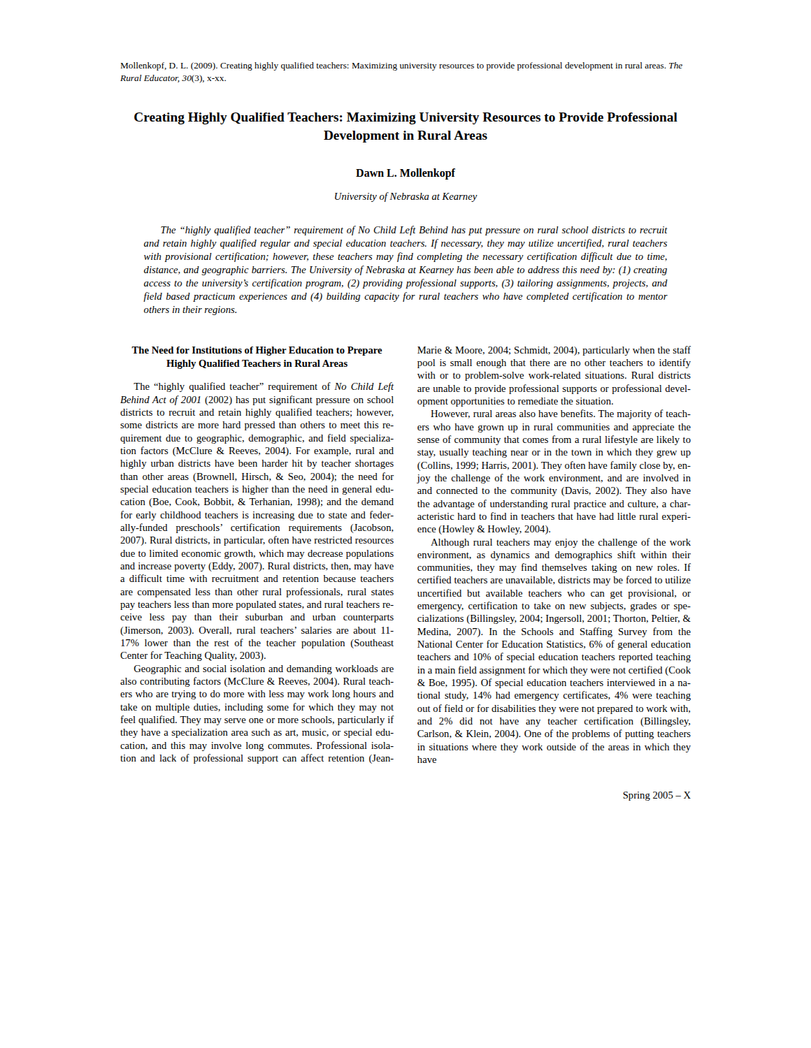Mollenkopf, D. L. (2009). Creating highly qualified teachers: Maximizing university resources to provide professional development in rural areas. The Rural Educator, 30(3), x-xx.
Creating Highly Qualified Teachers: Maximizing University Resources to Provide Professional Development in Rural Areas
Dawn L. Mollenkopf
University of Nebraska at Kearney
The “highly qualified teacher” requirement of No Child Left Behind has put pressure on rural school districts to recruit and retain highly qualified regular and special education teachers. If necessary, they may utilize uncertified, rural teachers with provisional certification; however, these teachers may find completing the necessary certification difficult due to time, distance, and geographic barriers. The University of Nebraska at Kearney has been able to address this need by: (1) creating access to the university’s certification program, (2) providing professional supports, (3) tailoring assignments, projects, and field based practicum experiences and (4) building capacity for rural teachers who have completed certification to mentor others in their regions.
The Need for Institutions of Higher Education to Prepare Highly Qualified Teachers in Rural Areas
The “highly qualified teacher” requirement of No Child Left Behind Act of 2001 (2002) has put significant pressure on school districts to recruit and retain highly qualified teachers; however, some districts are more hard pressed than others to meet this requirement due to geographic, demographic, and field specialization factors (McClure & Reeves, 2004). For example, rural and highly urban districts have been harder hit by teacher shortages than other areas (Brownell, Hirsch, & Seo, 2004); the need for special education teachers is higher than the need in general education (Boe, Cook, Bobbit, & Terhanian, 1998); and the demand for early childhood teachers is increasing due to state and federally-funded preschools’ certification requirements (Jacobson, 2007). Rural districts, in particular, often have restricted resources due to limited economic growth, which may decrease populations and increase poverty (Eddy, 2007). Rural districts, then, may have a difficult time with recruitment and retention because teachers are compensated less than other rural professionals, rural states pay teachers less than more populated states, and rural teachers receive less pay than their suburban and urban counterparts (Jimerson, 2003). Overall, rural teachers’ salaries are about 11-17% lower than the rest of the teacher population (Southeast Center for Teaching Quality, 2003).
Geographic and social isolation and demanding workloads are also contributing factors (McClure & Reeves, 2004). Rural teachers who are trying to do more with less may work long hours and take on multiple duties, including some for which they may not feel qualified. They may serve one or more schools, particularly if they have a specialization area such as art, music, or special education, and this may involve long commutes. Professional isolation and lack of professional support can affect retention (Jean-Marie & Moore, 2004; Schmidt, 2004), particularly when the staff pool is small enough that there are no other teachers to identify with or to problem-solve work-related situations. Rural districts are unable to provide professional supports or professional development opportunities to remediate the situation.
However, rural areas also have benefits. The majority of teachers who have grown up in rural communities and appreciate the sense of community that comes from a rural lifestyle are likely to stay, usually teaching near or in the town in which they grew up (Collins, 1999; Harris, 2001). They often have family close by, enjoy the challenge of the work environment, and are involved in and connected to the community (Davis, 2002). They also have the advantage of understanding rural practice and culture, a characteristic hard to find in teachers that have had little rural experience (Howley & Howley, 2004).
Although rural teachers may enjoy the challenge of the work environment, as dynamics and demographics shift within their communities, they may find themselves taking on new roles. If certified teachers are unavailable, districts may be forced to utilize uncertified but available teachers who can get provisional, or emergency, certification to take on new subjects, grades or specializations (Billingsley, 2004; Ingersoll, 2001; Thorton, Peltier, & Medina, 2007). In the Schools and Staffing Survey from the National Center for Education Statistics, 6% of general education teachers and 10% of special education teachers reported teaching in a main field assignment for which they were not certified (Cook & Boe, 1995). Of special education teachers interviewed in a national study, 14% had emergency certificates, 4% were teaching out of field or for disabilities they were not prepared to work with, and 2% did not have any teacher certification (Billingsley, Carlson, & Klein, 2004). One of the problems of putting teachers in situations where they work outside of the areas in which they have
Spring 2005 – X